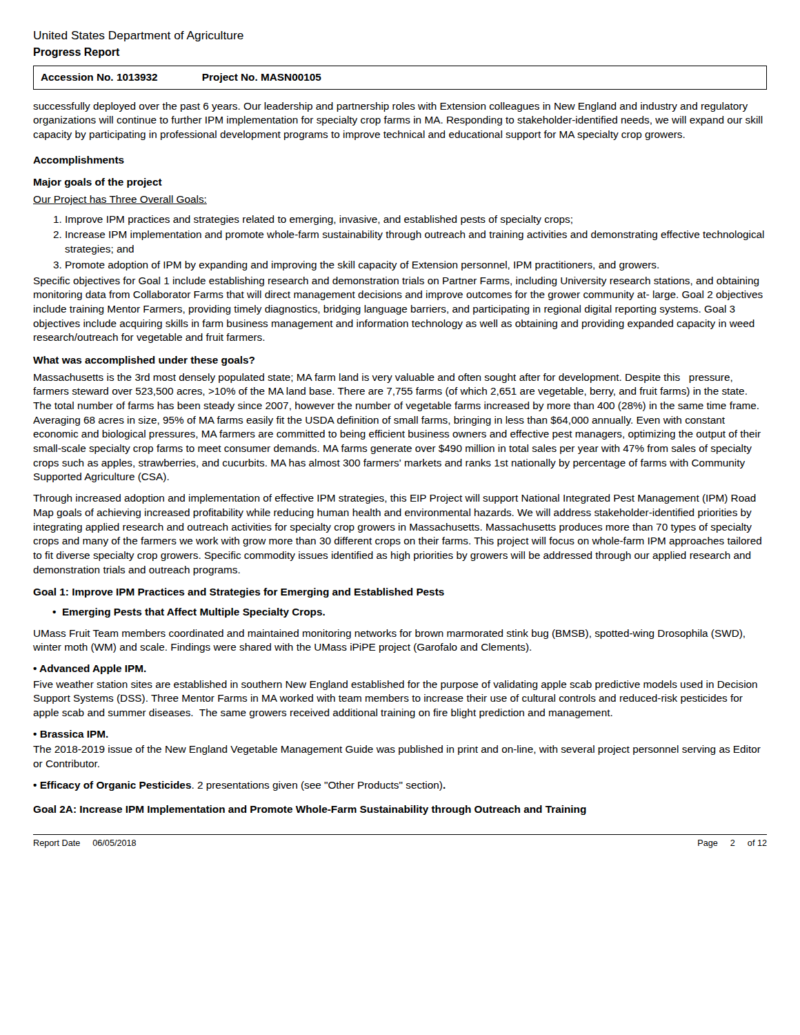United States Department of Agriculture
Progress Report
Accession No. 1013932 Project No. MASN00105
successfully deployed over the past 6 years. Our leadership and partnership roles with Extension colleagues in New England and industry and regulatory organizations will continue to further IPM implementation for specialty crop farms in MA. Responding to stakeholder-identified needs, we will expand our skill capacity by participating in professional development programs to improve technical and educational support for MA specialty crop growers.
Accomplishments
Major goals of the project
Our Project has Three Overall Goals:
Improve IPM practices and strategies related to emerging, invasive, and established pests of specialty crops;
Increase IPM implementation and promote whole-farm sustainability through outreach and training activities and demonstrating effective technological strategies; and
Promote adoption of IPM by expanding and improving the skill capacity of Extension personnel, IPM practitioners, and growers.
Specific objectives for Goal 1 include establishing research and demonstration trials on Partner Farms, including University research stations, and obtaining monitoring data from Collaborator Farms that will direct management decisions and improve outcomes for the grower community at- large. Goal 2 objectives include training Mentor Farmers, providing timely diagnostics, bridging language barriers, and participating in regional digital reporting systems. Goal 3 objectives include acquiring skills in farm business management and information technology as well as obtaining and providing expanded capacity in weed research/outreach for vegetable and fruit farmers.
What was accomplished under these goals?
Massachusetts is the 3rd most densely populated state; MA farm land is very valuable and often sought after for development. Despite this pressure, farmers steward over 523,500 acres, >10% of the MA land base. There are 7,755 farms (of which 2,651 are vegetable, berry, and fruit farms) in the state. The total number of farms has been steady since 2007, however the number of vegetable farms increased by more than 400 (28%) in the same time frame. Averaging 68 acres in size, 95% of MA farms easily fit the USDA definition of small farms, bringing in less than $64,000 annually. Even with constant economic and biological pressures, MA farmers are committed to being efficient business owners and effective pest managers, optimizing the output of their small-scale specialty crop farms to meet consumer demands. MA farms generate over $490 million in total sales per year with 47% from sales of specialty crops such as apples, strawberries, and cucurbits. MA has almost 300 farmers' markets and ranks 1st nationally by percentage of farms with Community Supported Agriculture (CSA).
Through increased adoption and implementation of effective IPM strategies, this EIP Project will support National Integrated Pest Management (IPM) Road Map goals of achieving increased profitability while reducing human health and environmental hazards. We will address stakeholder-identified priorities by integrating applied research and outreach activities for specialty crop growers in Massachusetts. Massachusetts produces more than 70 types of specialty crops and many of the farmers we work with grow more than 30 different crops on their farms. This project will focus on whole-farm IPM approaches tailored to fit diverse specialty crop growers. Specific commodity issues identified as high priorities by growers will be addressed through our applied research and demonstration trials and outreach programs.
Goal 1: Improve IPM Practices and Strategies for Emerging and Established Pests
• Emerging Pests that Affect Multiple Specialty Crops.
UMass Fruit Team members coordinated and maintained monitoring networks for brown marmorated stink bug (BMSB), spotted-wing Drosophila (SWD), winter moth (WM) and scale. Findings were shared with the UMass iPiPE project (Garofalo and Clements).
• Advanced Apple IPM.
Five weather station sites are established in southern New England established for the purpose of validating apple scab predictive models used in Decision Support Systems (DSS). Three Mentor Farms in MA worked with team members to increase their use of cultural controls and reduced-risk pesticides for apple scab and summer diseases. The same growers received additional training on fire blight prediction and management.
• Brassica IPM.
The 2018-2019 issue of the New England Vegetable Management Guide was published in print and on-line, with several project personnel serving as Editor or Contributor.
• Efficacy of Organic Pesticides. 2 presentations given (see "Other Products" section).
Goal 2A: Increase IPM Implementation and Promote Whole-Farm Sustainability through Outreach and Training
Report Date 06/05/2018
Page 2 of 12